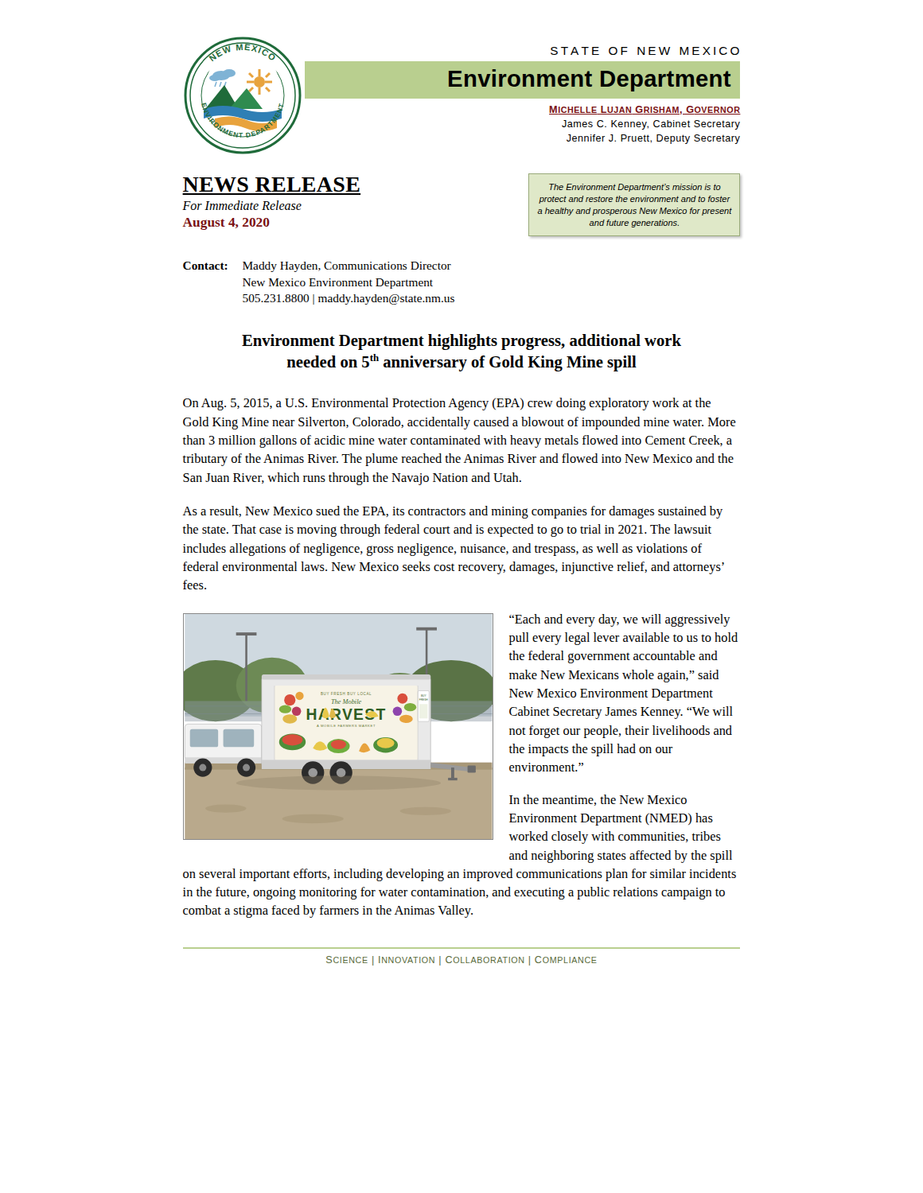NEW MEXICO ENVIRONMENT DEPARTMENT
S T A T E O F N E W M E X I C O
Environment Department
MICHELLE LUJAN GRISHAM, GOVERNOR
James C. Kenney, Cabinet Secretary
Jennifer J. Pruett, Deputy Secretary
NEWS RELEASE
For Immediate Release
August 4, 2020
The Environment Department’s mission is to protect and restore the environment and to foster a healthy and prosperous New Mexico for present and future generations.
Contact: Maddy Hayden, Communications Director
New Mexico Environment Department
505.231.8800 | maddy.hayden@state.nm.us
Environment Department highlights progress, additional work
needed on 5th anniversary of Gold King Mine spill
On Aug. 5, 2015, a U.S. Environmental Protection Agency (EPA) crew doing exploratory work at the Gold King Mine near Silverton, Colorado, accidentally caused a blowout of impounded mine water. More than 3 million gallons of acidic mine water contaminated with heavy metals flowed into Cement Creek, a tributary of the Animas River. The plume reached the Animas River and flowed into New Mexico and the San Juan River, which runs through the Navajo Nation and Utah.
As a result, New Mexico sued the EPA, its contractors and mining companies for damages sustained by the state. That case is moving through federal court and is expected to go to trial in 2021. The lawsuit includes allegations of negligence, gross negligence, nuisance, and trespass, as well as violations of federal environmental laws. New Mexico seeks cost recovery, damages, injunctive relief, and attorneys’ fees.
BUY FRESH BUY LOCAL The Mobile HARVEST A MOBILE FARMERS MARKET BUY FRESH
“Each and every day, we will aggressively pull every legal lever available to us to hold the federal government accountable and make New Mexicans whole again,” said New Mexico Environment Department Cabinet Secretary James Kenney. “We will not forget our people, their livelihoods and the impacts the spill had on our environment.”
In the meantime, the New Mexico Environment Department (NMED) has worked closely with communities, tribes and neighboring states affected by the spill on several important efforts, including developing an improved communications plan for similar incidents in the future, ongoing monitoring for water contamination, and executing a public relations campaign to combat a stigma faced by farmers in the Animas Valley.
SCIENCE | INNOVATION | COLLABORATION | COMPLIANCE